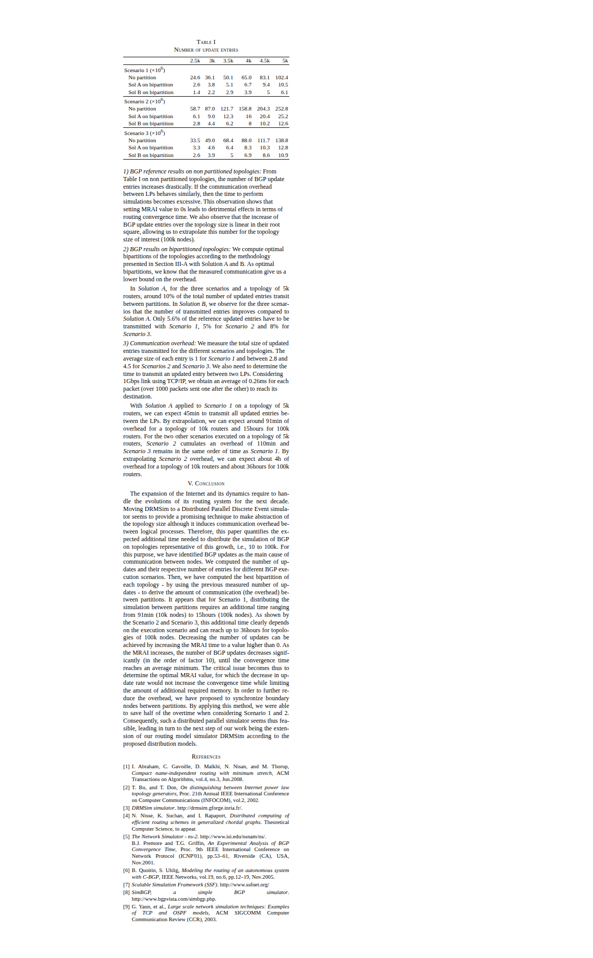Table I Number of update entries
| | 2.5k | 3k | 3.5k | 4k | 4.5k | 5k |
| --- | --- | --- | --- | --- | --- | --- |
| Scenario 1 (×10 6 ) | | | | | | |
| No partition | 24.6 | 36.1 | 50.1 | 65.0 | 83.1 | 102.4 |
| Sol A on bipartition | 2.6 | 3.8 | 5.1 | 6.7 | 9.4 | 10.5 |
| Sol B on bipartition | 1.4 | 2.2 | 2.9 | 3.9 | 5 | 6.1 |
| Scenario 2 (×10 6 ) | | | | | | |
| No partition | 58.7 | 87.0 | 121.7 | 158.8 | 204.3 | 252.8 |
| Sol A on bipartition | 6.1 | 9.0 | 12.3 | 16 | 20.4 | 25.2 |
| Sol B on bipartition | 2.8 | 4.4 | 6.2 | 8 | 10.2 | 12.6 |
| Scenario 3 (×10 6 ) | | | | | | |
| No partition | 33.5 | 49.0 | 68.4 | 88.0 | 111.7 | 138.8 |
| Sol A on bipartition | 3.3 | 4.6 | 6.4 | 8.3 | 10.3 | 12.8 |
| Sol B on bipartition | 2.6 | 3.9 | 5 | 6.9 | 8.6 | 10.9 |
1) BGP reference results on non partitioned topologies:
From Table I on non partitioned topologies, the number of BGP update entries increases drastically. If the communication overhead between LPs behaves similarly, then the time to perform simulations becomes excessive. This observation shows that setting MRAI value to 0s leads to detrimental effects in terms of routing convergence time. We also observe that the increase of BGP update entries over the topology size is linear in their root square, allowing us to extrapolate this number for the topology size of interest (100k nodes).
2) BGP results on bipartitioned topologies:
We compute optimal bipartitions of the topologies according to the methodology presented in Section III-A with Solution A and B. As optimal bipartitions, we know that the measured communication give us a lower bound on the overhead.
In Solution A, for the three scenarios and a topology of 5k routers, around 10% of the total number of updated entries transit between partitions. In Solution B, we observe for the three scenarios that the number of transmitted entries improves compared to Solution A. Only 5.6% of the reference updated entries have to be transmitted with Scenario 1, 5% for Scenario 2 and 8% for Scenario 3.
3) Communication overhead:
We measure the total size of updated entries transmitted for the different scenarios and topologies. The average size of each entry is 1 for Scenario 1 and between 2.8 and 4.5 for Scenarios 2 and Scenario 3. We also need to determine the time to transmit an updated entry between two LPs. Considering 1Gbps link using TCP/IP, we obtain an average of 0.26ms for each packet (over 1000 packets sent one after the other) to reach its destination.
With Solution A applied to Scenario 1 on a topology of 5k routers, we can expect 45min to transmit all updated entries between the LPs. By extrapolation, we can expect around 91min of overhead for a topology of 10k routers and 15hours for 100k routers. For the two other scenarios executed on a topology of 5k routers, Scenario 2 cumulates an overhead of 110min and Scenario 3 remains in the same order of time as Scenario 1. By extrapolating Scenario 2 overhead, we can expect about 4h of overhead for a topology of 10k routers and about 36hours for 100k routers.
V. Conclusion
The expansion of the Internet and its dynamics require to handle the evolutions of its routing system for the next decade. Moving DRMSim to a Distributed Parallel Discrete Event simulator seems to provide a promising technique to make abstraction of the topology size although it induces communication overhead between logical processes. Therefore, this paper quantifies the expected additional time needed to distribute the simulation of BGP on topologies representative of this growth, i.e., 10 to 100k. For this purpose, we have identified BGP updates as the main cause of communication between nodes. We computed the number of updates and their respective number of entries for different BGP execution scenarios. Then, we have computed the best bipartition of each topology - by using the previous measured number of updates - to derive the amount of communication (the overhead) between partitions. It appears that for Scenario 1, distributing the simulation between partitions requires an additional time ranging from 91min (10k nodes) to 15hours (100k nodes). As shown by the Scenario 2 and Scenario 3, this additional time clearly depends on the execution scenario and can reach up to 36hours for topologies of 100k nodes. Decreasing the number of updates can be achieved by increasing the MRAI time to a value higher than 0. As the MRAI increases, the number of BGP updates decreases significantly (in the order of factor 10), until the convergence time reaches an average minimum. The critical issue becomes thus to determine the optimal MRAI value, for which the decrease in update rate would not increase the convergence time while limiting the amount of additional required memory. In order to further reduce the overhead, we have proposed to synchronize boundary nodes between partitions. By applying this method, we were able to save half of the overtime when considering Scenario 1 and 2. Consequently, such a distributed parallel simulator seems thus feasible, leading in turn to the next step of our work being the extension of our routing model simulator DRMSim according to the proposed distribution models.
References
[1] I. Abraham, C. Gavoille, D. Malkhi, N. Nisan, and M. Thorup, Compact name-independent routing with minimum stretch, ACM Transactions on Algorithms, vol.4, no.3, Jun.2008.
[2] T. Bu, and T. Don, On distinguishing between Internet power law topology generators, Proc. 21th Annual IEEE International Conference on Computer Communications (INFOCOM), vol.2, 2002.
[3] DRMSim simulator. http://drmsim.gforge.inria.fr/.
[4] N. Nisse, K. Suchan, and I. Rapaport, Distributed computing of efficient routing schemes in generalized chordal graphs. Theoretical Computer Science, to appear.
[5] The Network Simulator - ns-2. http://www.isi.edu/nsnam/ns/.
B.J. Premore and T.G. Griffin, An Experimental Analysis of BGP Convergence Time, Proc. 9th IEEE International Conference on Network Protocol (ICNP'01), pp.53–61, Riverside (CA), USA, Nov.2001.
[6] B. Quoitin, S. Uhlig, Modeling the routing of an autonomous system with C-BGP, IEEE Networks, vol.19, no.6, pp.12–19, Nov.2005.
[7] Scalable Simulation Framework (SSF). http://www.ssfnet.org/
[8] SimBGP, a simple BGP simulator. http://www.bgpvista.com/simbgp.php.
[9] G. Yaun, et al., Large scale network simulation techniques: Examples of TCP and OSPF models, ACM SIGCOMM Computer Communication Review (CCR), 2003.